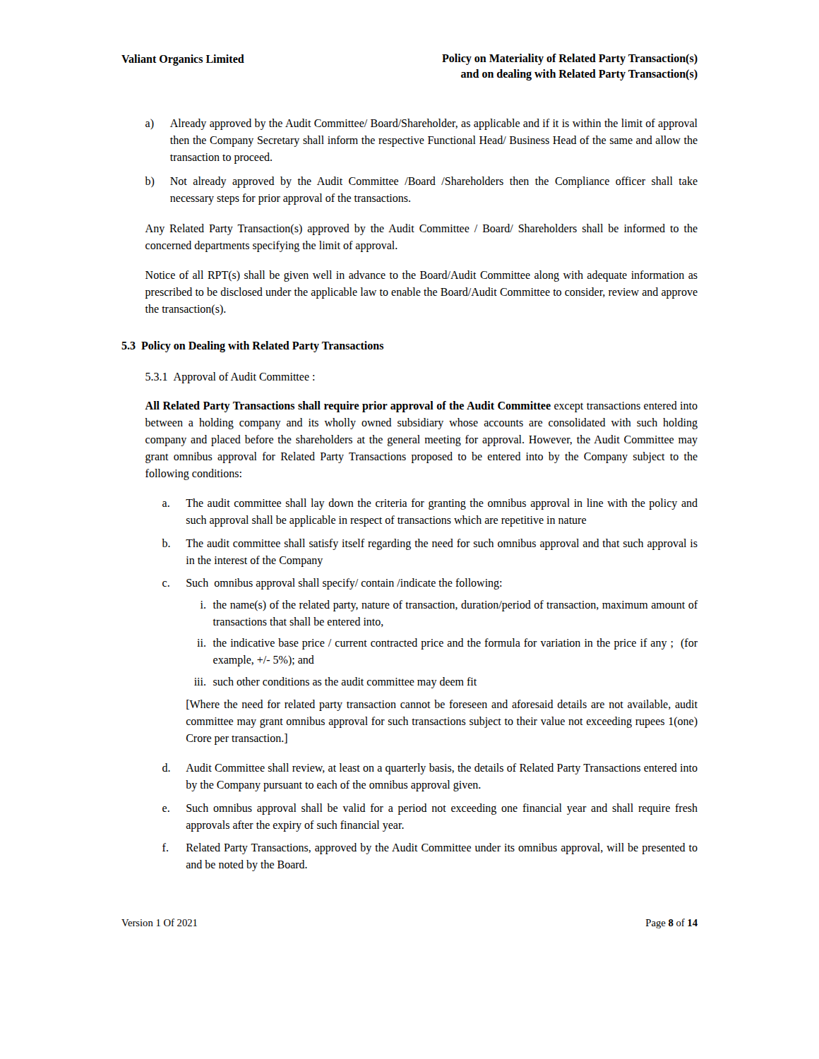Valiant Organics Limited
Policy on Materiality of Related Party Transaction(s) and on dealing with Related Party Transaction(s)
a) Already approved by the Audit Committee/ Board/Shareholder, as applicable and if it is within the limit of approval then the Company Secretary shall inform the respective Functional Head/ Business Head of the same and allow the transaction to proceed.
b) Not already approved by the Audit Committee /Board /Shareholders then the Compliance officer shall take necessary steps for prior approval of the transactions.
Any Related Party Transaction(s) approved by the Audit Committee / Board/ Shareholders shall be informed to the concerned departments specifying the limit of approval.
Notice of all RPT(s) shall be given well in advance to the Board/Audit Committee along with adequate information as prescribed to be disclosed under the applicable law to enable the Board/Audit Committee to consider, review and approve the transaction(s).
5.3 Policy on Dealing with Related Party Transactions
5.3.1 Approval of Audit Committee :
All Related Party Transactions shall require prior approval of the Audit Committee except transactions entered into between a holding company and its wholly owned subsidiary whose accounts are consolidated with such holding company and placed before the shareholders at the general meeting for approval. However, the Audit Committee may grant omnibus approval for Related Party Transactions proposed to be entered into by the Company subject to the following conditions:
a. The audit committee shall lay down the criteria for granting the omnibus approval in line with the policy and such approval shall be applicable in respect of transactions which are repetitive in nature
b. The audit committee shall satisfy itself regarding the need for such omnibus approval and that such approval is in the interest of the Company
c. Such omnibus approval shall specify/ contain /indicate the following:
i. the name(s) of the related party, nature of transaction, duration/period of transaction, maximum amount of transactions that shall be entered into,
ii. the indicative base price / current contracted price and the formula for variation in the price if any ; (for example, +/- 5%); and
iii. such other conditions as the audit committee may deem fit
[Where the need for related party transaction cannot be foreseen and aforesaid details are not available, audit committee may grant omnibus approval for such transactions subject to their value not exceeding rupees 1(one) Crore per transaction.]
d. Audit Committee shall review, at least on a quarterly basis, the details of Related Party Transactions entered into by the Company pursuant to each of the omnibus approval given.
e. Such omnibus approval shall be valid for a period not exceeding one financial year and shall require fresh approvals after the expiry of such financial year.
f. Related Party Transactions, approved by the Audit Committee under its omnibus approval, will be presented to and be noted by the Board.
Version 1 Of 2021
Page 8 of 14